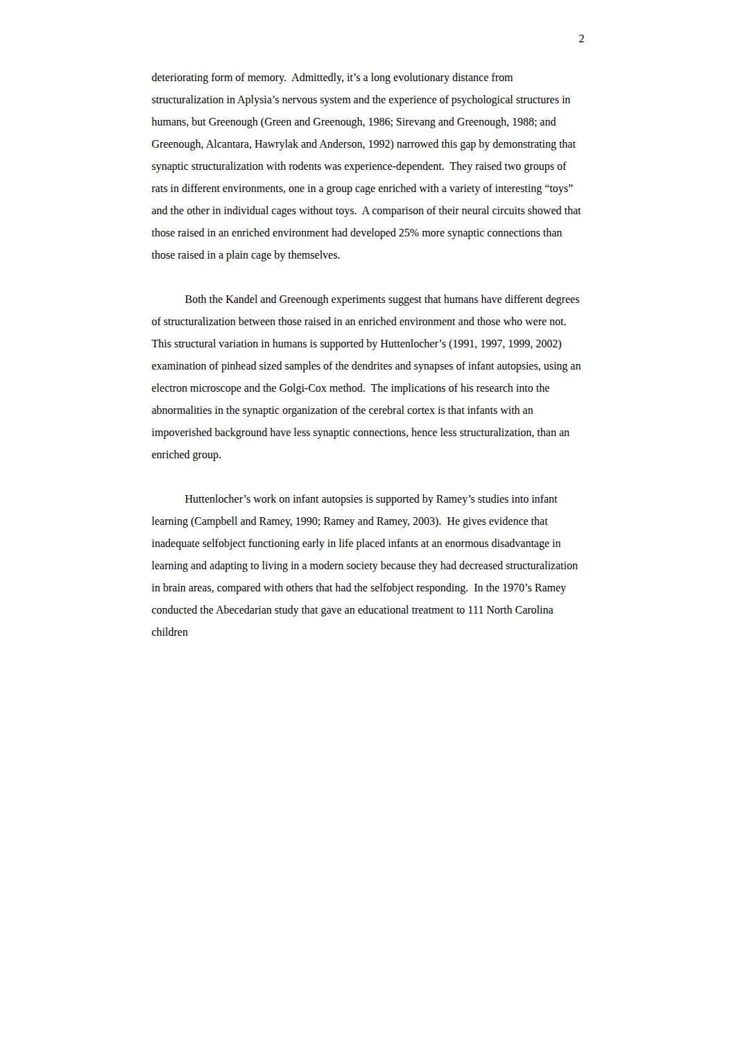2
deteriorating form of memory. Admittedly, it’s a long evolutionary distance from structuralization in Aplysia’s nervous system and the experience of psychological structures in humans, but Greenough (Green and Greenough, 1986; Sirevang and Greenough, 1988; and Greenough, Alcantara, Hawrylak and Anderson, 1992) narrowed this gap by demonstrating that synaptic structuralization with rodents was experience-dependent. They raised two groups of rats in different environments, one in a group cage enriched with a variety of interesting “toys” and the other in individual cages without toys. A comparison of their neural circuits showed that those raised in an enriched environment had developed 25% more synaptic connections than those raised in a plain cage by themselves.
Both the Kandel and Greenough experiments suggest that humans have different degrees of structuralization between those raised in an enriched environment and those who were not. This structural variation in humans is supported by Huttenlocher’s (1991, 1997, 1999, 2002) examination of pinhead sized samples of the dendrites and synapses of infant autopsies, using an electron microscope and the Golgi-Cox method. The implications of his research into the abnormalities in the synaptic organization of the cerebral cortex is that infants with an impoverished background have less synaptic connections, hence less structuralization, than an enriched group.
Huttenlocher’s work on infant autopsies is supported by Ramey’s studies into infant learning (Campbell and Ramey, 1990; Ramey and Ramey, 2003). He gives evidence that inadequate selfobject functioning early in life placed infants at an enormous disadvantage in learning and adapting to living in a modern society because they had decreased structuralization in brain areas, compared with others that had the selfobject responding. In the 1970’s Ramey conducted the Abecedarian study that gave an educational treatment to 111 North Carolina children